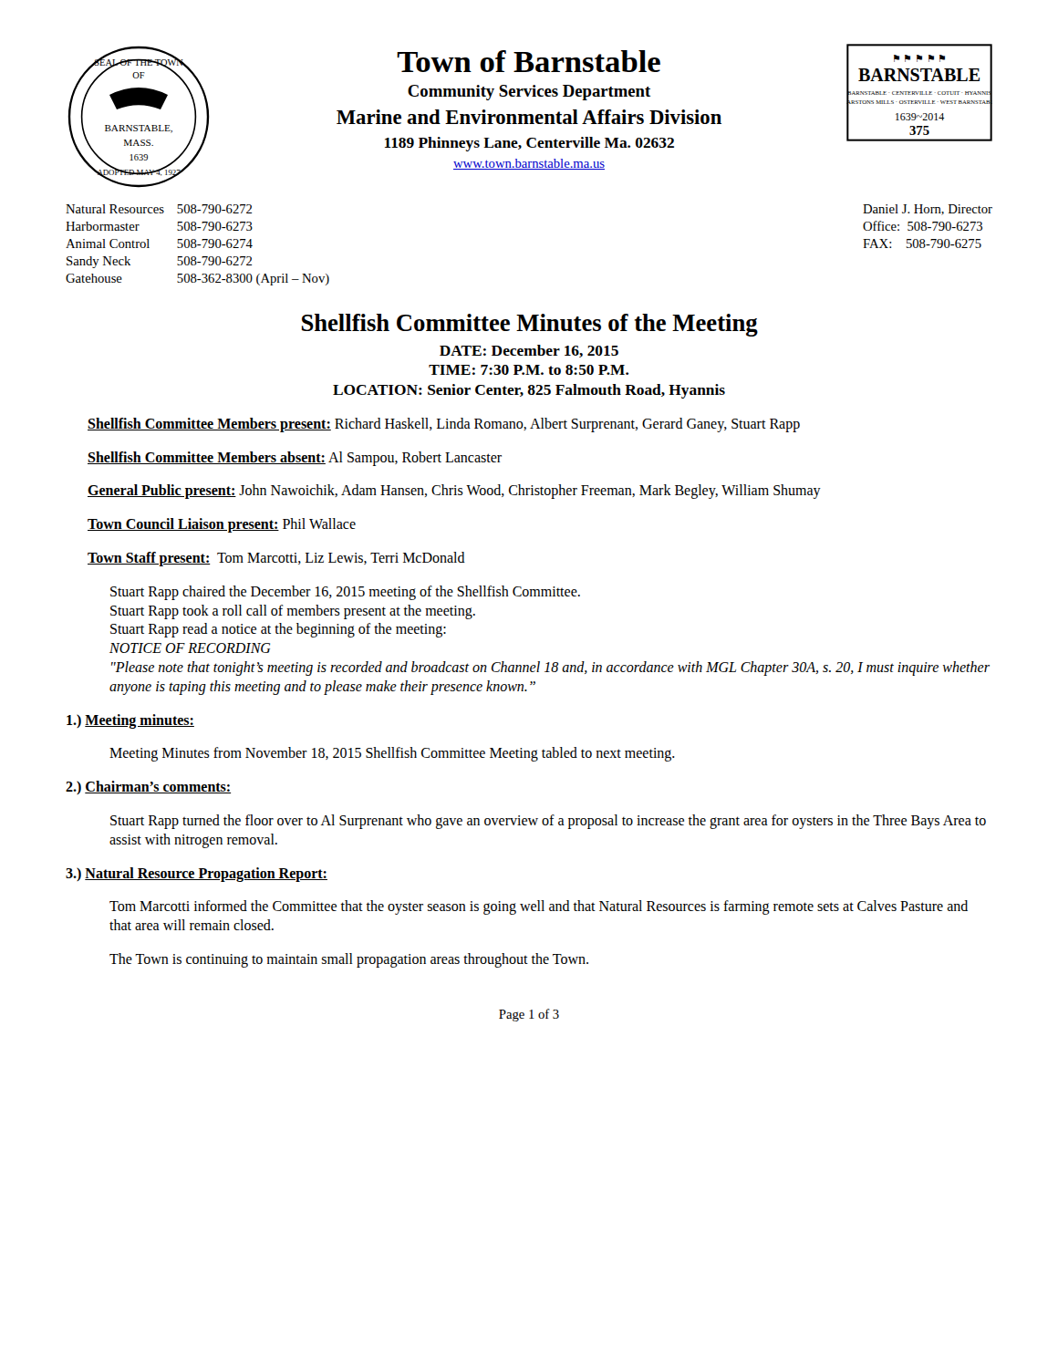Town of Barnstable
Community Services Department
Marine and Environmental Affairs Division
1189 Phinneys Lane, Centerville Ma. 02632
www.town.barnstable.ma.us
| Natural Resources | 508-790-6272 |
| Harbormaster | 508-790-6273 |
| Animal Control | 508-790-6274 |
| Sandy Neck | 508-790-6272 |
| Gatehouse | 508-362-8300 (April – Nov) |
| Daniel J. Horn, Director |
| Office: 508-790-6273 |
| FAX: 508-790-6275 |
Shellfish Committee Minutes of the Meeting
DATE: December 16, 2015
TIME: 7:30 P.M. to 8:50 P.M.
LOCATION: Senior Center, 825 Falmouth Road, Hyannis
Shellfish Committee Members present: Richard Haskell, Linda Romano, Albert Surprenant, Gerard Ganey, Stuart Rapp
Shellfish Committee Members absent: Al Sampou, Robert Lancaster
General Public present: John Nawoichik, Adam Hansen, Chris Wood, Christopher Freeman, Mark Begley, William Shumay
Town Council Liaison present: Phil Wallace
Town Staff present: Tom Marcotti, Liz Lewis, Terri McDonald
Stuart Rapp chaired the December 16, 2015 meeting of the Shellfish Committee.
Stuart Rapp took a roll call of members present at the meeting.
Stuart Rapp read a notice at the beginning of the meeting:
NOTICE OF RECORDING
"Please note that tonight’s meeting is recorded and broadcast on Channel 18 and, in accordance with MGL Chapter 30A, s. 20, I must inquire whether anyone is taping this meeting and to please make their presence known.”
1.) Meeting minutes:
Meeting Minutes from November 18, 2015 Shellfish Committee Meeting tabled to next meeting.
2.) Chairman’s comments:
Stuart Rapp turned the floor over to Al Surprenant who gave an overview of a proposal to increase the grant area for oysters in the Three Bays Area to assist with nitrogen removal.
3.) Natural Resource Propagation Report:
Tom Marcotti informed the Committee that the oyster season is going well and that Natural Resources is farming remote sets at Calves Pasture and that area will remain closed.
The Town is continuing to maintain small propagation areas throughout the Town.
Page 1 of 3